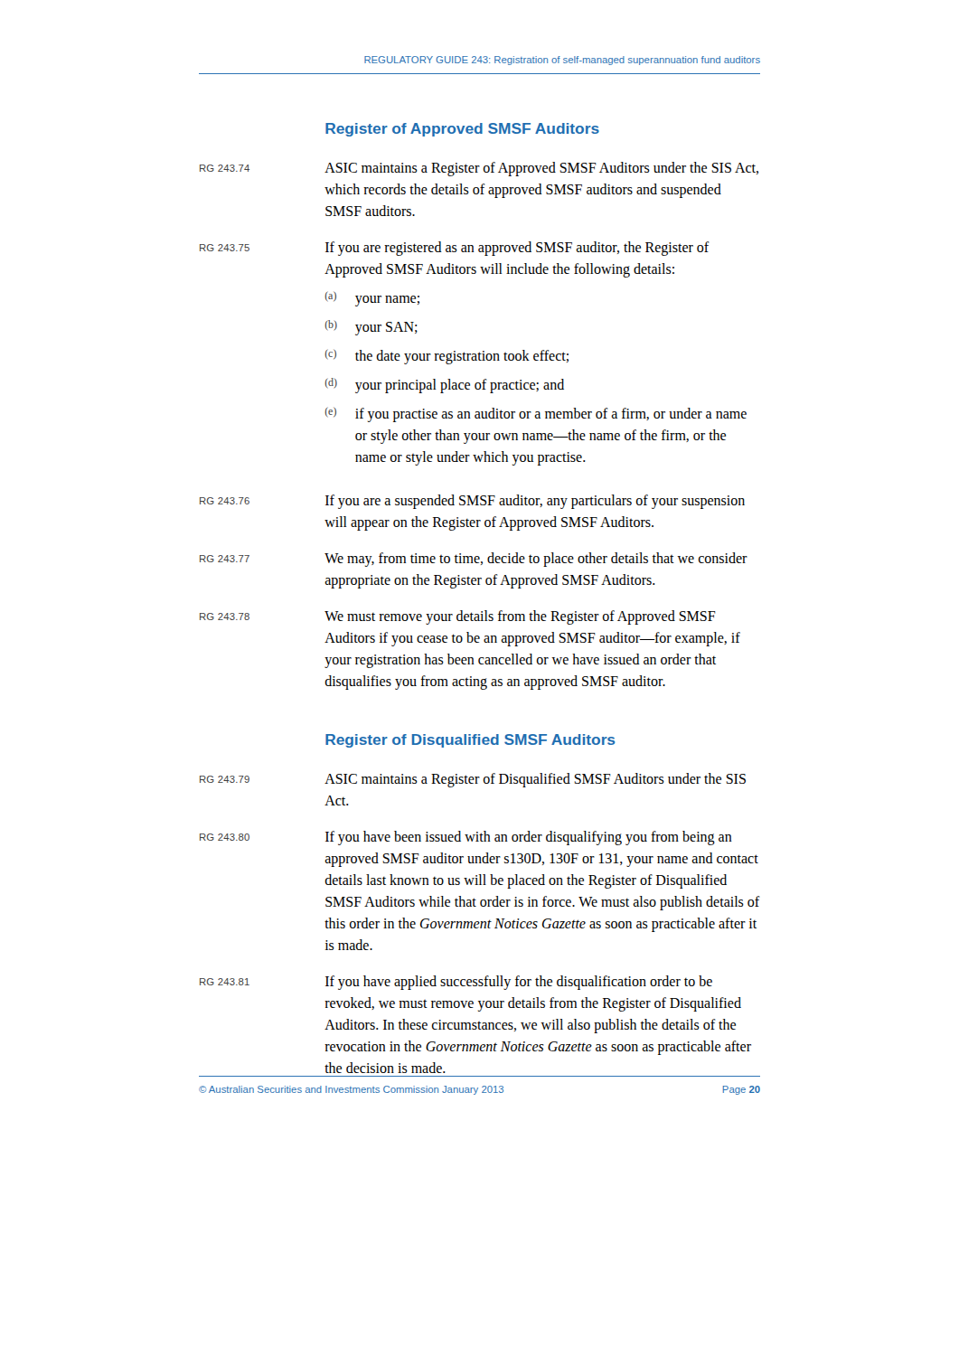REGULATORY GUIDE 243: Registration of self-managed superannuation fund auditors
Register of Approved SMSF Auditors
RG 243.74
ASIC maintains a Register of Approved SMSF Auditors under the SIS Act, which records the details of approved SMSF auditors and suspended SMSF auditors.
RG 243.75
If you are registered as an approved SMSF auditor, the Register of Approved SMSF Auditors will include the following details:
(a) your name;
(b) your SAN;
(c) the date your registration took effect;
(d) your principal place of practice; and
(e) if you practise as an auditor or a member of a firm, or under a name or style other than your own name—the name of the firm, or the name or style under which you practise.
RG 243.76
If you are a suspended SMSF auditor, any particulars of your suspension will appear on the Register of Approved SMSF Auditors.
RG 243.77
We may, from time to time, decide to place other details that we consider appropriate on the Register of Approved SMSF Auditors.
RG 243.78
We must remove your details from the Register of Approved SMSF Auditors if you cease to be an approved SMSF auditor—for example, if your registration has been cancelled or we have issued an order that disqualifies you from acting as an approved SMSF auditor.
Register of Disqualified SMSF Auditors
RG 243.79
ASIC maintains a Register of Disqualified SMSF Auditors under the SIS Act.
RG 243.80
If you have been issued with an order disqualifying you from being an approved SMSF auditor under s130D, 130F or 131, your name and contact details last known to us will be placed on the Register of Disqualified SMSF Auditors while that order is in force. We must also publish details of this order in the Government Notices Gazette as soon as practicable after it is made.
RG 243.81
If you have applied successfully for the disqualification order to be revoked, we must remove your details from the Register of Disqualified Auditors. In these circumstances, we will also publish the details of the revocation in the Government Notices Gazette as soon as practicable after the decision is made.
© Australian Securities and Investments Commission January 2013
Page 20